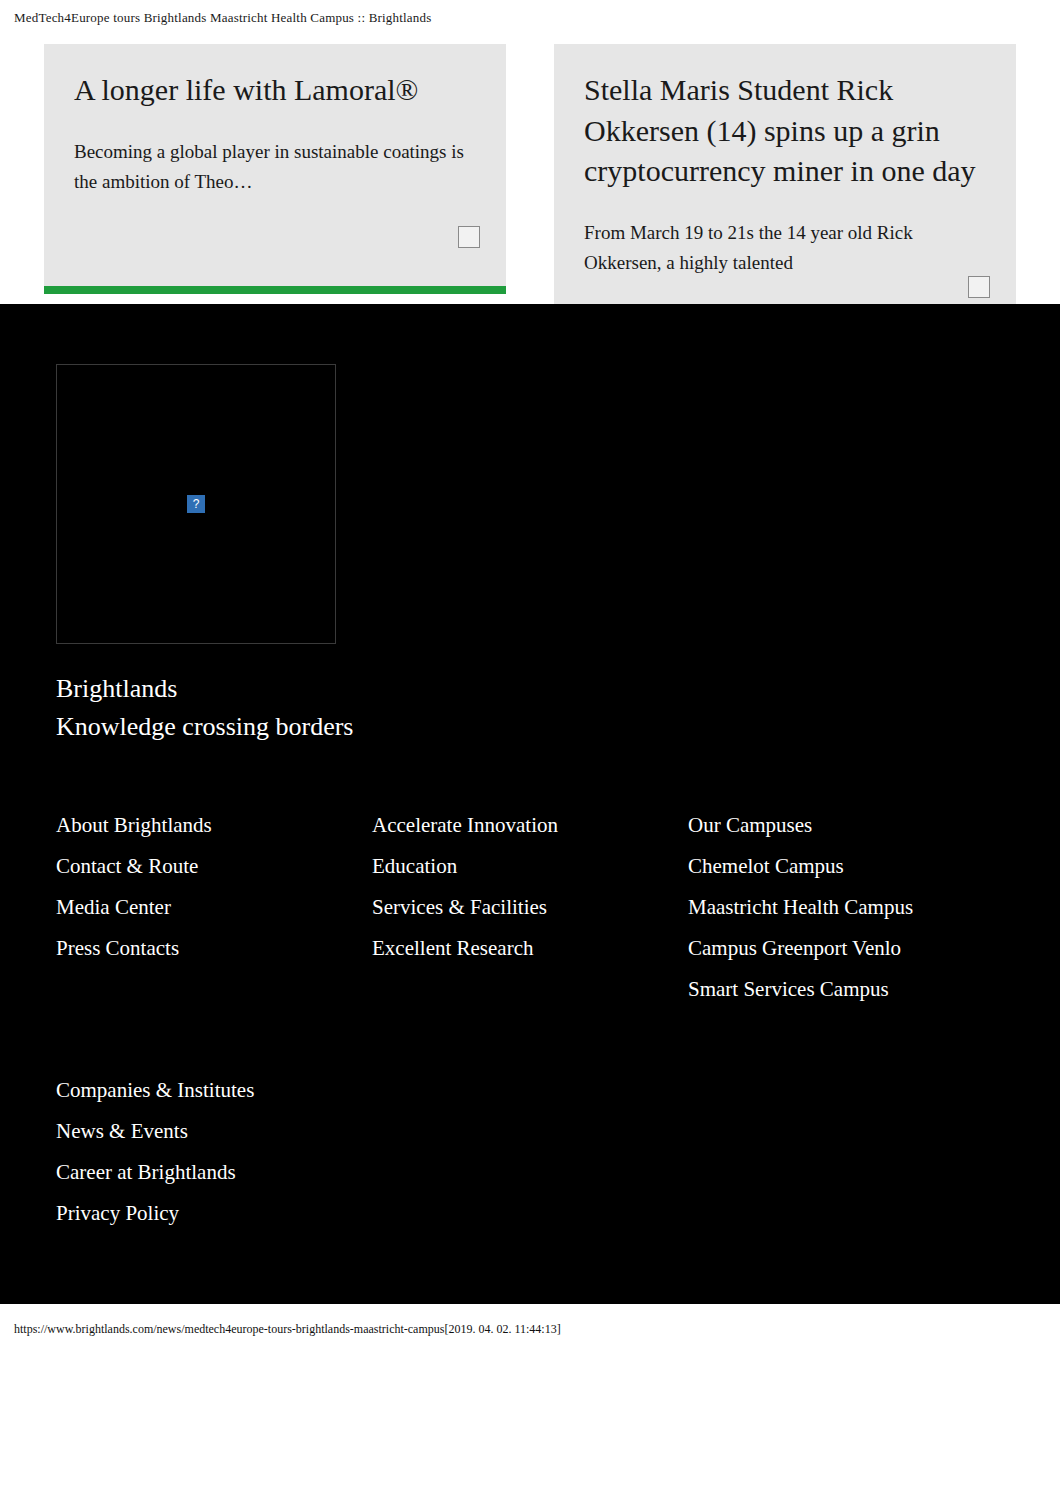MedTech4Europe tours Brightlands Maastricht Health Campus :: Brightlands
A longer life with Lamoral®
Becoming a global player in sustainable coatings is the ambition of Theo…
Stella Maris Student Rick Okkersen (14) spins up a grin cryptocurrency miner in one day
From March 19 to 21s the 14 year old Rick Okkersen, a highly talented
?
Brightlands Knowledge crossing borders
About Brightlands
Contact & Route
Media Center
Press Contacts
Accelerate Innovation
Education
Services & Facilities
Excellent Research
Our Campuses
Chemelot Campus
Maastricht Health Campus
Campus Greenport Venlo
Smart Services Campus
Companies & Institutes
News & Events
Career at Brightlands
Privacy Policy
https://www.brightlands.com/news/medtech4europe-tours-brightlands-maastricht-campus[2019. 04. 02. 11:44:13]